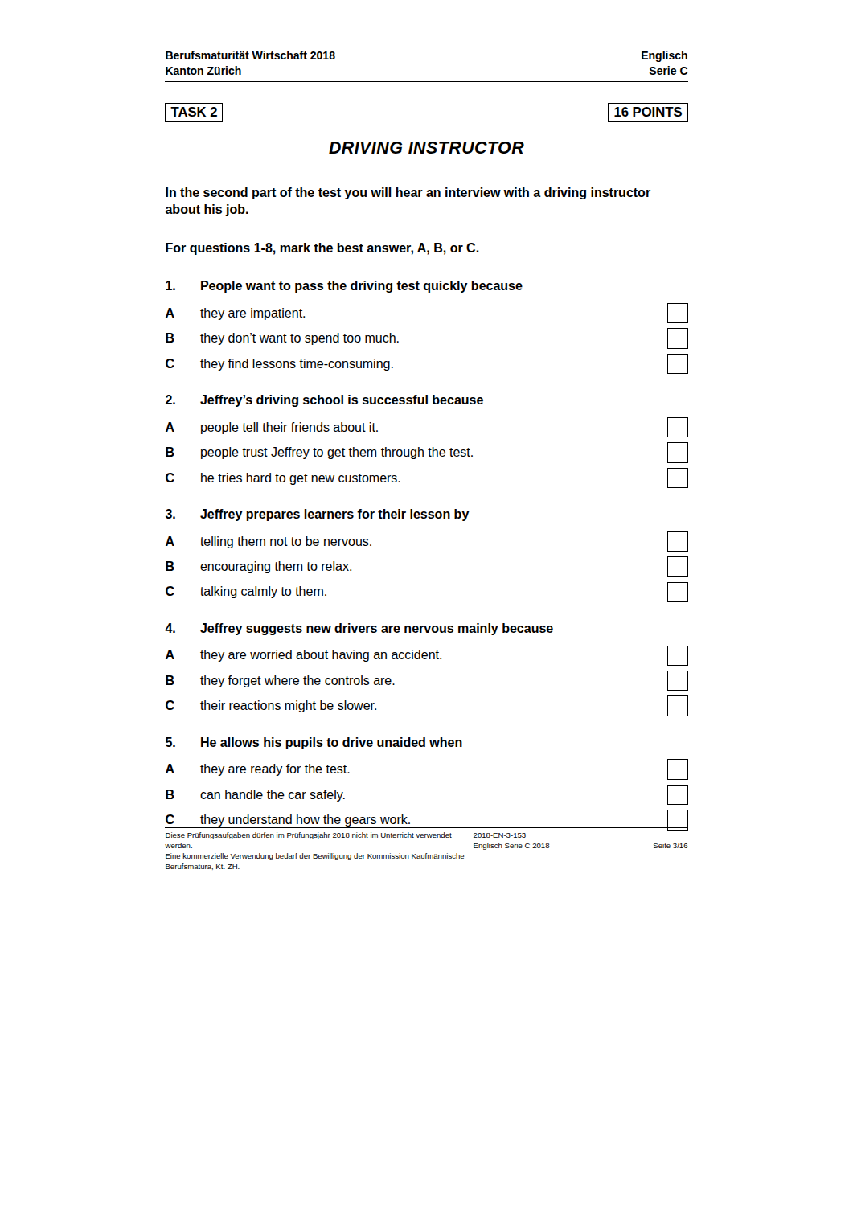Berufsmaturität Wirtschaft 2018
Kanton Zürich
Englisch
Serie C
TASK 2 16 POINTS
DRIVING INSTRUCTOR
In the second part of the test you will hear an interview with a driving instructor about his job.
For questions 1-8, mark the best answer, A, B, or C.
1. People want to pass the driving test quickly because
Athey are impatient.
Bthey don’t want to spend too much.
Cthey find lessons time-consuming.
2. Jeffrey’s driving school is successful because
Apeople tell their friends about it.
Bpeople trust Jeffrey to get them through the test.
Che tries hard to get new customers.
3. Jeffrey prepares learners for their lesson by
Atelling them not to be nervous.
Bencouraging them to relax.
Ctalking calmly to them.
4. Jeffrey suggests new drivers are nervous mainly because
Athey are worried about having an accident.
Bthey forget where the controls are.
Ctheir reactions might be slower.
5. He allows his pupils to drive unaided when
Athey are ready for the test.
Bcan handle the car safely.
Cthey understand how the gears work.
Diese Prüfungsaufgaben dürfen im Prüfungsjahr 2018 nicht im Unterricht verwendet werden.
Eine kommerzielle Verwendung bedarf der Bewilligung der Kommission Kaufmännische Berufsmatura, Kt. ZH.
2018-EN-3-153
Englisch Serie C 2018
Seite 3/16